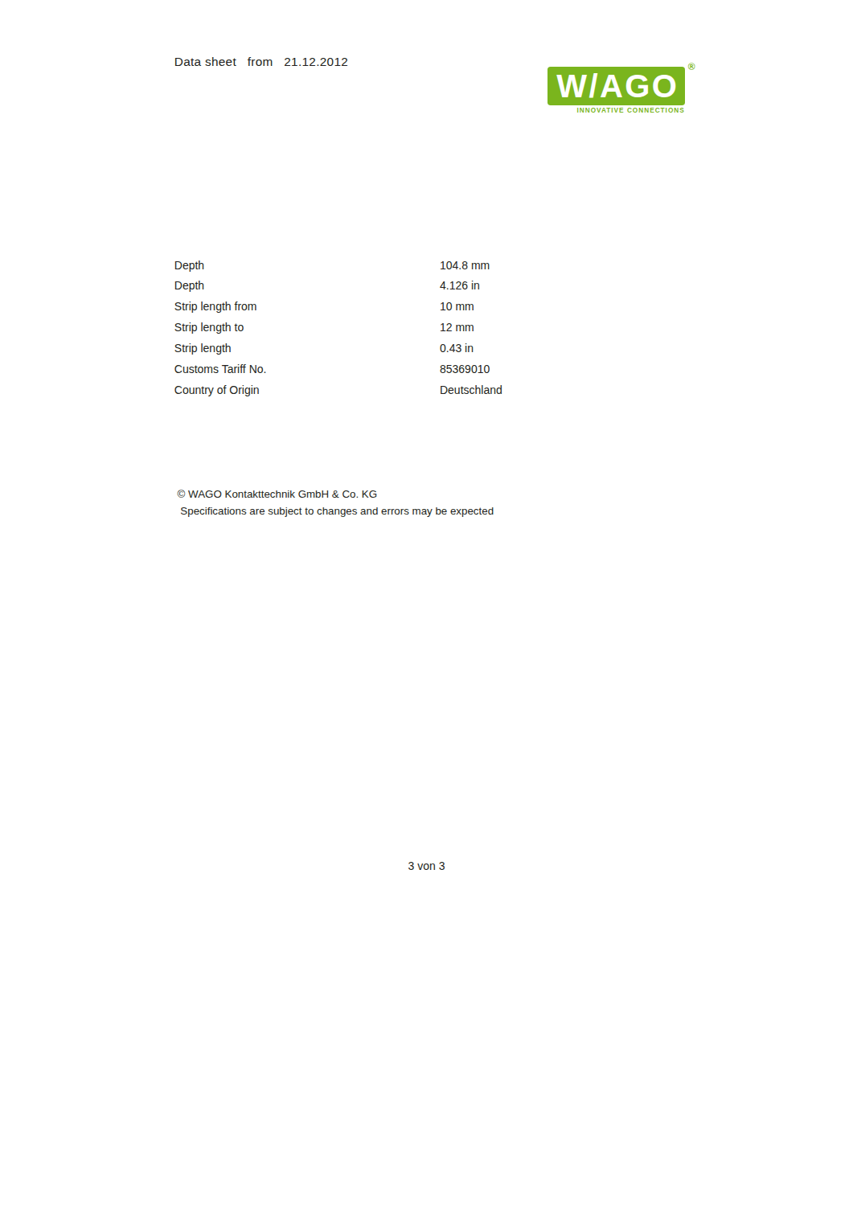Data sheet from 21.12.2012
W/AGO®
Innovative Connections
| Depth | 104.8 mm |
| Depth | 4.126 in |
| Strip length from | 10 mm |
| Strip length to | 12 mm |
| Strip length | 0.43 in |
| Customs Tariff No. | 85369010 |
| Country of Origin | Deutschland |
© WAGO Kontakttechnik GmbH & Co. KG
Specifications are subject to changes and errors may be expected
3 von 3